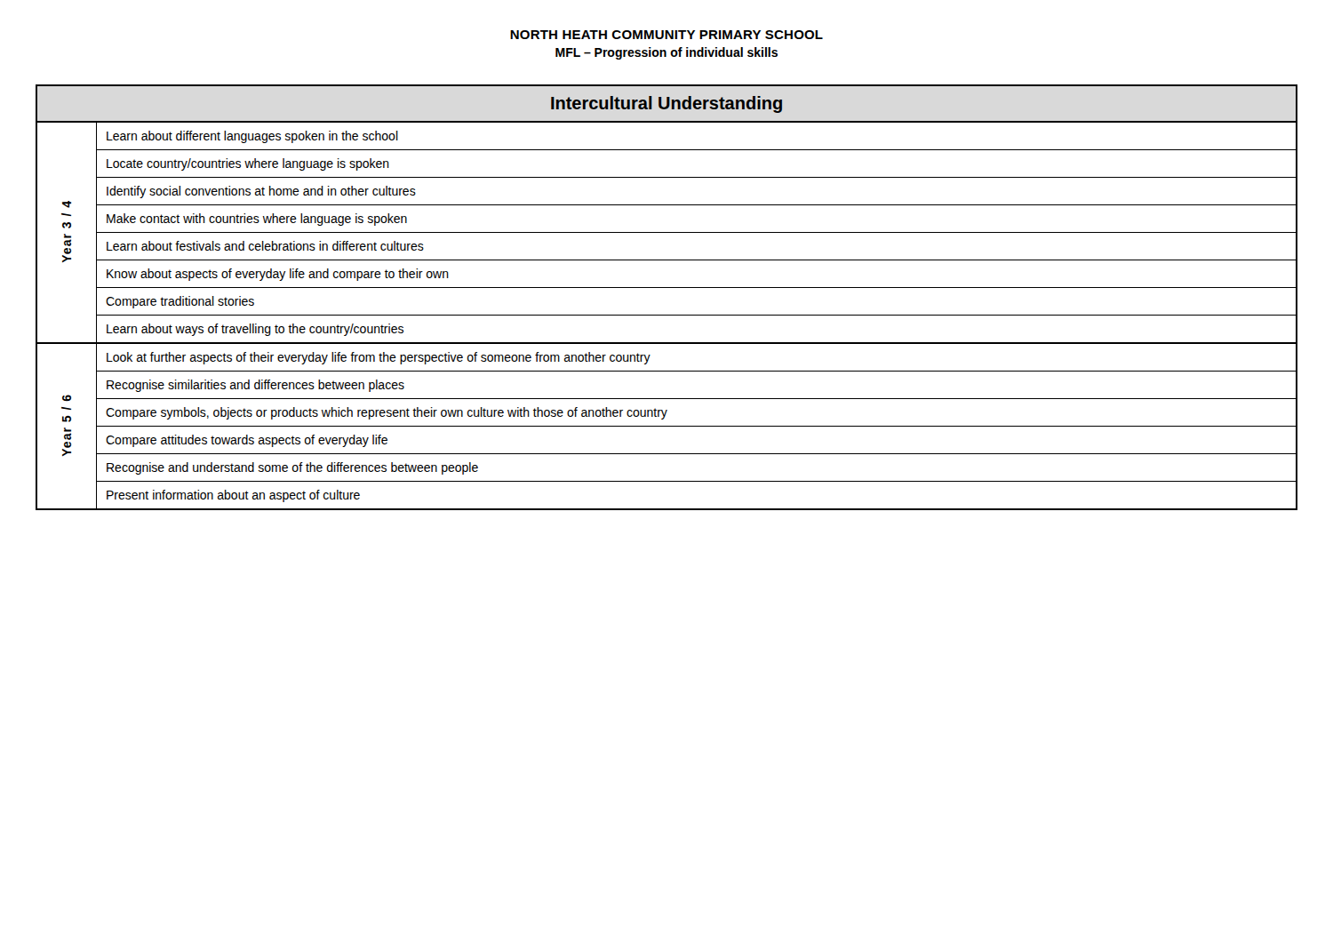NORTH HEATH COMMUNITY PRIMARY SCHOOL
MFL – Progression of individual skills
Intercultural Understanding
| Year 3 / 4 | Learn about different languages spoken in the school |
| Locate country/countries where language is spoken |
| Identify social conventions at home and in other cultures |
| Make contact with countries where language is spoken |
| Learn about festivals and celebrations in different cultures |
| Know about aspects of everyday life and compare to their own |
| Compare traditional stories |
| Learn about ways of travelling to the country/countries |
| Year 5 / 6 | Look at further aspects of their everyday life from the perspective of someone from another country |
| Recognise similarities and differences between places |
| Compare symbols, objects or products which represent their own culture with those of another country |
| Compare attitudes towards aspects of everyday life |
| Recognise and understand some of the differences between people |
| Present information about an aspect of culture |